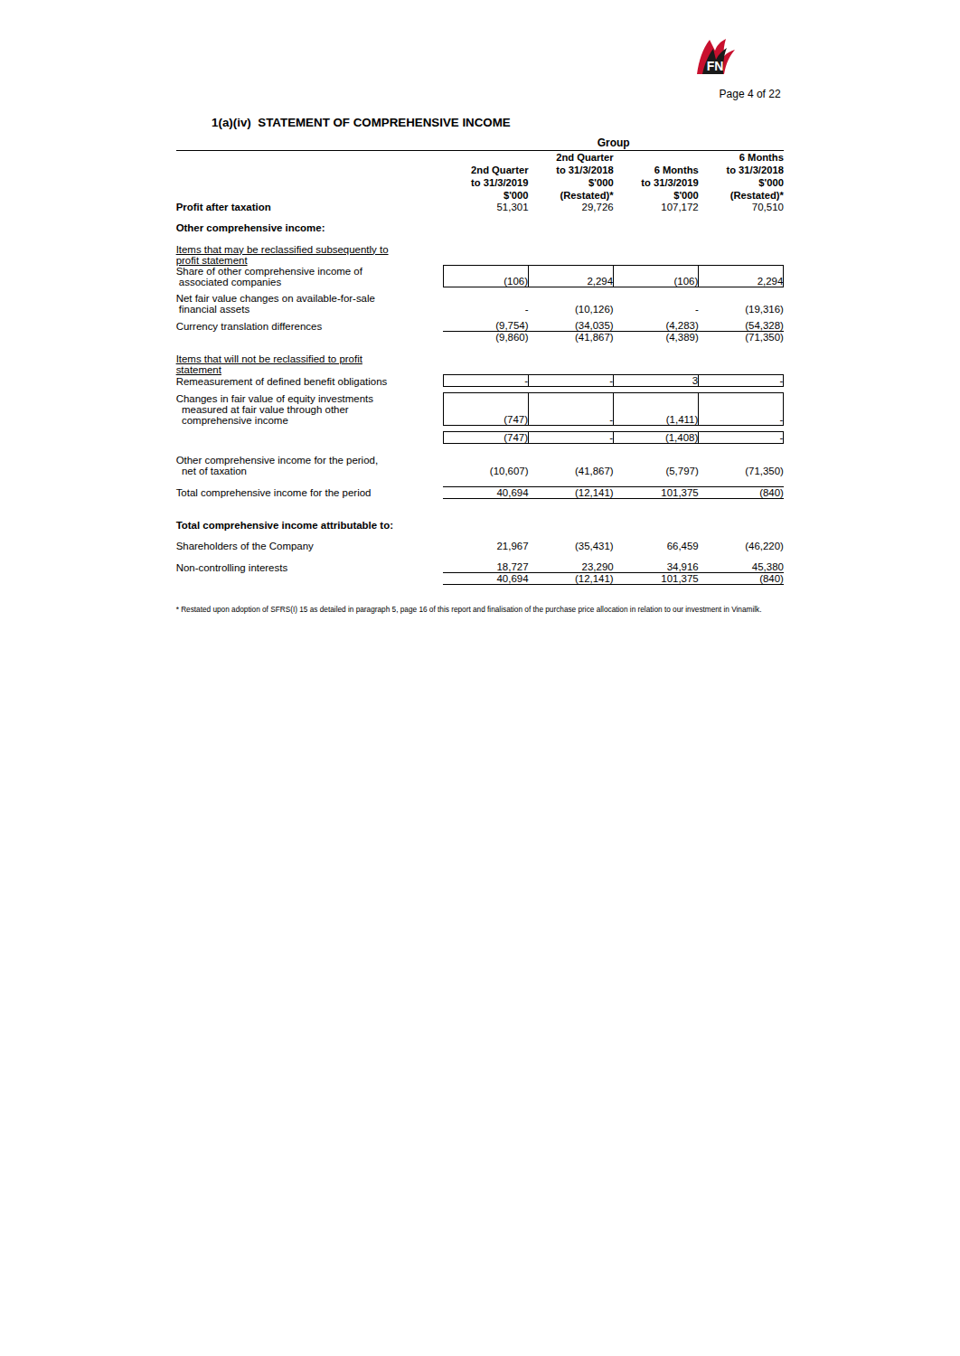FN
Page 4 of 22
1(a)(iv) STATEMENT OF COMPREHENSIVE INCOME
| | Group |
| | 2nd Quarter to 31/3/2019 $'000 | 2nd Quarter to 31/3/2018 $'000 (Restated)* | 6 Months to 31/3/2019 $'000 | 6 Months to 31/3/2018 $'000 (Restated)* |
| Profit after taxation | 51,301 | 29,726 | 107,172 | 70,510 |
| Other comprehensive income: | | | | |
| Items that may be reclassified subsequently to profit statement | | | | |
| Share of other comprehensive income of associated companies | (106) | 2,294 | (106) | 2,294 |
| Net fair value changes on available-for-sale financial assets | - | (10,126) | - | (19,316) |
| Currency translation differences | (9,754) | (34,035) | (4,283) | (54,328) |
| | (9,860) | (41,867) | (4,389) | (71,350) |
| Items that will not be reclassified to profit statement | | | | |
| Remeasurement of defined benefit obligations | - | - | 3 | - |
| Changes in fair value of equity investments measured at fair value through other comprehensive income | (747) | - | (1,411) | - |
| | (747) | - | (1,408) | - |
| Other comprehensive income for the period, net of taxation | (10,607) | (41,867) | (5,797) | (71,350) |
| Total comprehensive income for the period | 40,694 | (12,141) | 101,375 | (840) |
| Total comprehensive income attributable to: | | | | |
| Shareholders of the Company | 21,967 | (35,431) | 66,459 | (46,220) |
| Non-controlling interests | 18,727 | 23,290 | 34,916 | 45,380 |
| | 40,694 | (12,141) | 101,375 | (840) |
* Restated upon adoption of SFRS(I) 15 as detailed in paragraph 5, page 16 of this report and finalisation of the purchase price allocation in relation to our investment in Vinamilk.